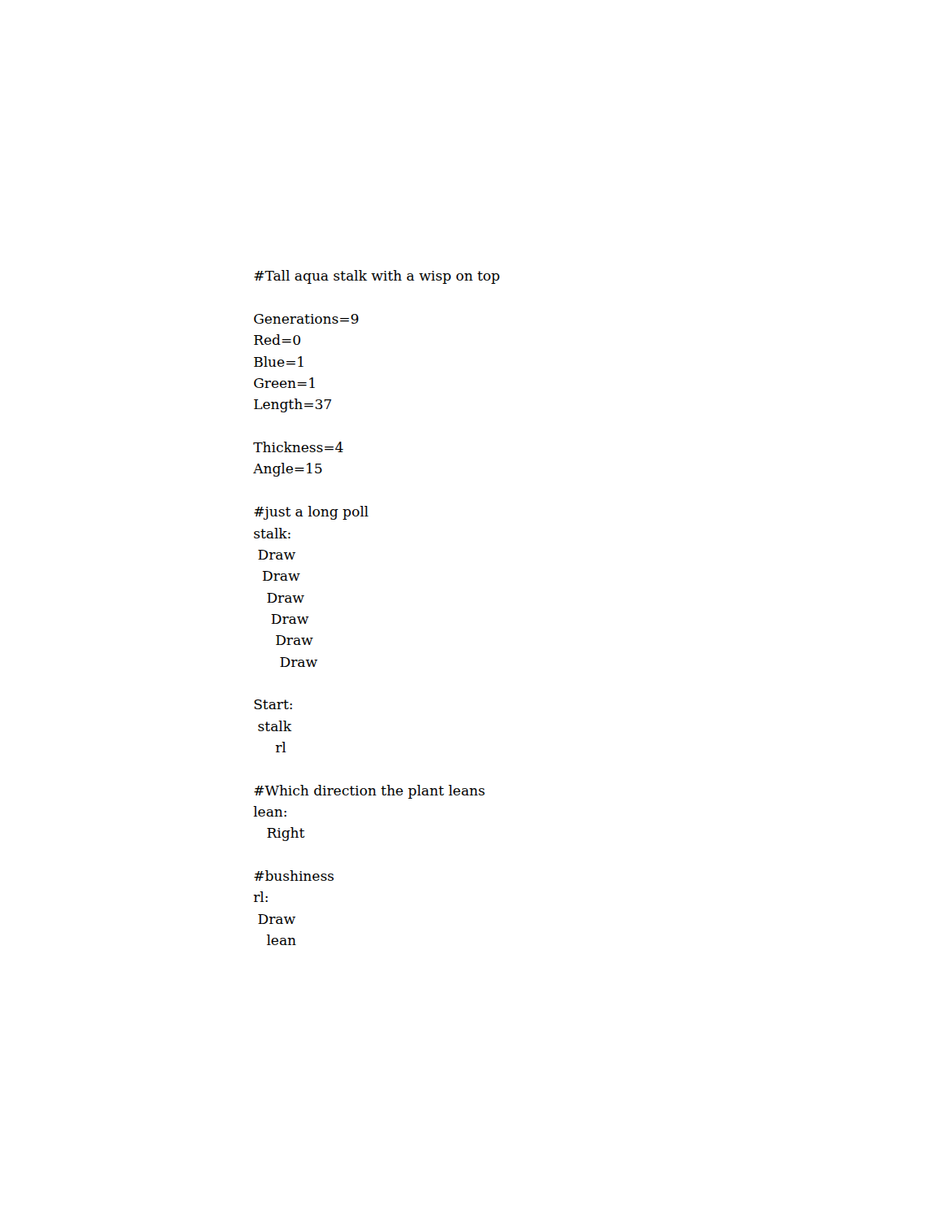#Tall aqua stalk with a wisp on top

Generations=9
Red=0
Blue=1
Green=1
Length=37

Thickness=4
Angle=15

#just a long poll
stalk:
 Draw
  Draw
   Draw
    Draw
     Draw
      Draw

Start:
 stalk
     rl

#Which direction the plant leans
lean:
   Right

#bushiness
rl:
 Draw
   lean